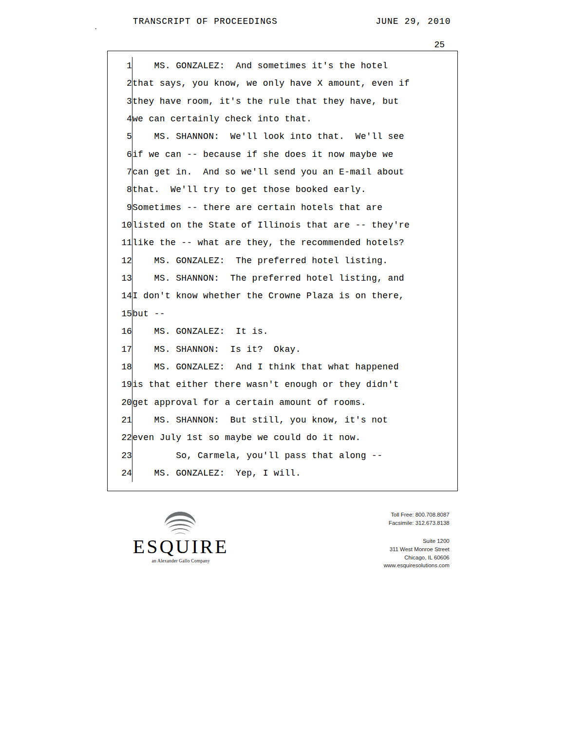.
TRANSCRIPT OF PROCEEDINGS JUNE 29, 2010
25
| 1 | MS. GONZALEZ: And sometimes it's the hotel |
| 2 | that says, you know, we only have X amount, even if |
| 3 | they have room, it's the rule that they have, but |
| 4 | we can certainly check into that. |
| 5 | MS. SHANNON: We'll look into that. We'll see |
| 6 | if we can -- because if she does it now maybe we |
| 7 | can get in. And so we'll send you an E-mail about |
| 8 | that. We'll try to get those booked early. |
| 9 | Sometimes -- there are certain hotels that are |
| 10 | listed on the State of Illinois that are -- they're |
| 11 | like the -- what are they, the recommended hotels? |
| 12 | MS. GONZALEZ: The preferred hotel listing. |
| 13 | MS. SHANNON: The preferred hotel listing, and |
| 14 | I don't know whether the Crowne Plaza is on there, |
| 15 | but -- |
| 16 | MS. GONZALEZ: It is. |
| 17 | MS. SHANNON: Is it? Okay. |
| 18 | MS. GONZALEZ: And I think that what happened |
| 19 | is that either there wasn't enough or they didn't |
| 20 | get approval for a certain amount of rooms. |
| 21 | MS. SHANNON: But still, you know, it's not |
| 22 | even July 1st so maybe we could do it now. |
| 23 | So, Carmela, you'll pass that along -- |
| 24 | MS. GONZALEZ: Yep, I will. |
ESQUIRE
an Alexander Gallo Company
Toll Free: 800.708.8087
Facsimile: 312.673.8138
Suite 1200
311 West Monroe Street
Chicago, IL 60606
www.esquiresolutions.com